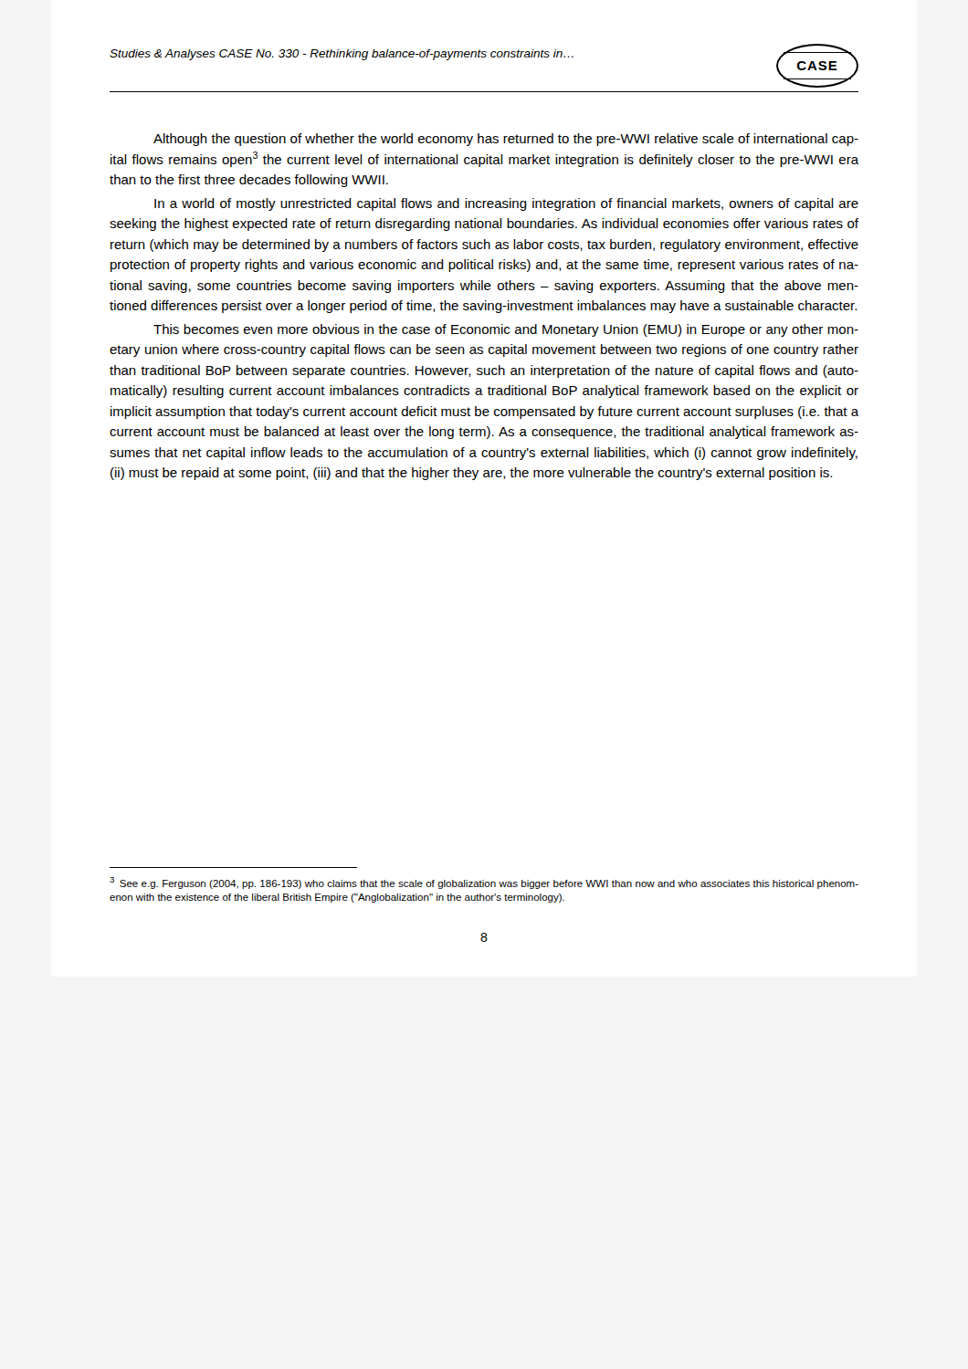Studies & Analyses CASE No. 330 - Rethinking balance-of-payments constraints in…
CASE
Although the question of whether the world economy has returned to the pre-WWI relative scale of international capital flows remains open3 the current level of international capital market integration is definitely closer to the pre-WWI era than to the first three decades following WWII.
In a world of mostly unrestricted capital flows and increasing integration of financial markets, owners of capital are seeking the highest expected rate of return disregarding national boundaries. As individual economies offer various rates of return (which may be determined by a numbers of factors such as labor costs, tax burden, regulatory environment, effective protection of property rights and various economic and political risks) and, at the same time, represent various rates of national saving, some countries become saving importers while others – saving exporters. Assuming that the above mentioned differences persist over a longer period of time, the saving-investment imbalances may have a sustainable character.
This becomes even more obvious in the case of Economic and Monetary Union (EMU) in Europe or any other monetary union where cross-country capital flows can be seen as capital movement between two regions of one country rather than traditional BoP between separate countries. However, such an interpretation of the nature of capital flows and (automatically) resulting current account imbalances contradicts a traditional BoP analytical framework based on the explicit or implicit assumption that today's current account deficit must be compensated by future current account surpluses (i.e. that a current account must be balanced at least over the long term). As a consequence, the traditional analytical framework assumes that net capital inflow leads to the accumulation of a country's external liabilities, which (i) cannot grow indefinitely, (ii) must be repaid at some point, (iii) and that the higher they are, the more vulnerable the country's external position is.
3 See e.g. Ferguson (2004, pp. 186-193) who claims that the scale of globalization was bigger before WWI than now and who associates this historical phenomenon with the existence of the liberal British Empire ("Anglobalization" in the author's terminology).
8